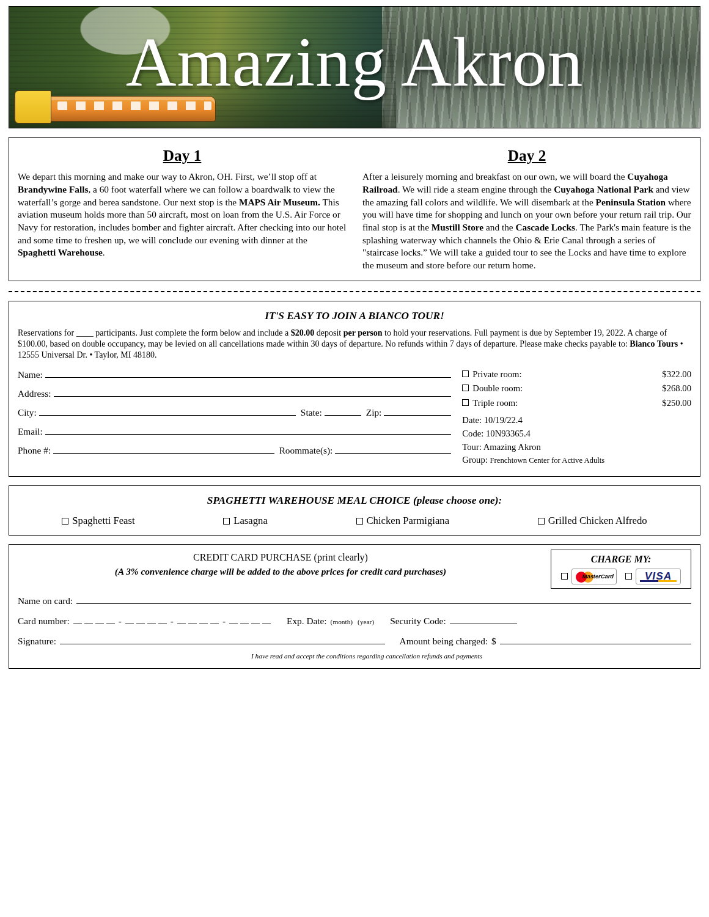Amazing Akron
Day 1
We depart this morning and make our way to Akron, OH. First, we’ll stop off at Brandywine Falls, a 60 foot waterfall where we can follow a boardwalk to view the waterfall’s gorge and berea sandstone. Our next stop is the MAPS Air Museum. This aviation museum holds more than 50 aircraft, most on loan from the U.S. Air Force or Navy for restoration, includes bomber and fighter aircraft. After checking into our hotel and some time to freshen up, we will conclude our evening with dinner at the Spaghetti Warehouse.
Day 2
After a leisurely morning and breakfast on our own, we will board the Cuyahoga Railroad. We will ride a steam engine through the Cuyahoga National Park and view the amazing fall colors and wildlife. We will disembark at the Peninsula Station where you will have time for shopping and lunch on your own before your return rail trip. Our final stop is at the Mustill Store and the Cascade Locks. The Park's main feature is the splashing waterway which channels the Ohio & Erie Canal through a series of "staircase locks.” We will take a guided tour to see the Locks and have time to explore the museum and store before our return home.
IT'S EASY TO JOIN A BIANCO TOUR!
Reservations for ____ participants. Just complete the form below and include a $20.00 deposit per person to hold your reservations. Full payment is due by September 19, 2022. A charge of $100.00, based on double occupancy, may be levied on all cancellations made within 30 days of departure. No refunds within 7 days of departure. Please make checks payable to: Bianco Tours • 12555 Universal Dr. • Taylor, MI 48180.
Name:
Address:
City: State: Zip:
Email:
Phone #: Roommate(s):
Private room:$322.00
Double room:$268.00
Triple room:$250.00
Date: 10/19/22.4
Code: 10N93365.4
Tour: Amazing Akron
Group: Frenchtown Center for Active Adults
SPAGHETTI WAREHOUSE MEAL CHOICE (please choose one):
Spaghetti Feast Lasagna Chicken Parmigiana Grilled Chicken Alfredo
CREDIT CARD PURCHASE (print clearly)
(A 3% convenience charge will be added to the above prices for credit card purchases)
CHARGE MY:
MasterCard
VISA
Name on card:
Card number: - - - Exp. Date: (month) (year) Security Code:
Signature: Amount being charged:$
I have read and accept the conditions regarding cancellation refunds and payments